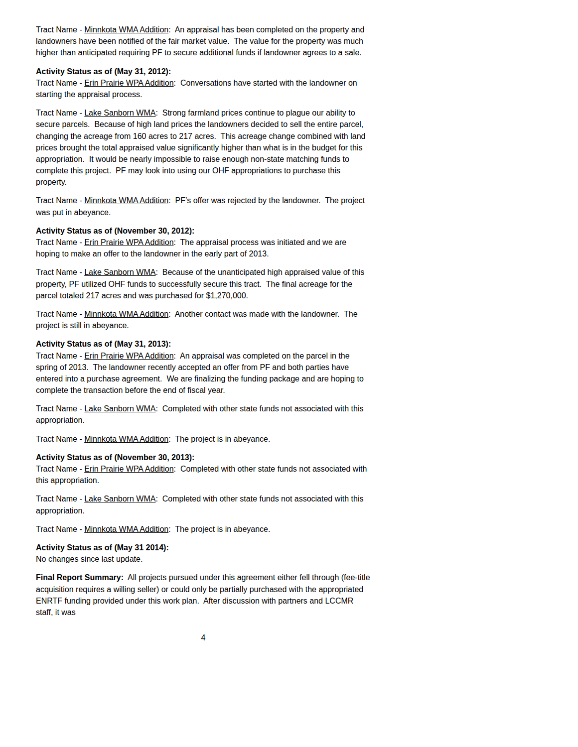Tract Name - Minnkota WMA Addition: An appraisal has been completed on the property and landowners have been notified of the fair market value. The value for the property was much higher than anticipated requiring PF to secure additional funds if landowner agrees to a sale.
Activity Status as of (May 31, 2012):
Tract Name - Erin Prairie WPA Addition: Conversations have started with the landowner on starting the appraisal process.
Tract Name - Lake Sanborn WMA: Strong farmland prices continue to plague our ability to secure parcels. Because of high land prices the landowners decided to sell the entire parcel, changing the acreage from 160 acres to 217 acres. This acreage change combined with land prices brought the total appraised value significantly higher than what is in the budget for this appropriation. It would be nearly impossible to raise enough non-state matching funds to complete this project. PF may look into using our OHF appropriations to purchase this property.
Tract Name - Minnkota WMA Addition: PF’s offer was rejected by the landowner. The project was put in abeyance.
Activity Status as of (November 30, 2012):
Tract Name - Erin Prairie WPA Addition: The appraisal process was initiated and we are hoping to make an offer to the landowner in the early part of 2013.
Tract Name - Lake Sanborn WMA: Because of the unanticipated high appraised value of this property, PF utilized OHF funds to successfully secure this tract. The final acreage for the parcel totaled 217 acres and was purchased for $1,270,000.
Tract Name - Minnkota WMA Addition: Another contact was made with the landowner. The project is still in abeyance.
Activity Status as of (May 31, 2013):
Tract Name - Erin Prairie WPA Addition: An appraisal was completed on the parcel in the spring of 2013. The landowner recently accepted an offer from PF and both parties have entered into a purchase agreement. We are finalizing the funding package and are hoping to complete the transaction before the end of fiscal year.
Tract Name - Lake Sanborn WMA: Completed with other state funds not associated with this appropriation.
Tract Name - Minnkota WMA Addition: The project is in abeyance.
Activity Status as of (November 30, 2013):
Tract Name - Erin Prairie WPA Addition: Completed with other state funds not associated with this appropriation.
Tract Name - Lake Sanborn WMA: Completed with other state funds not associated with this appropriation.
Tract Name - Minnkota WMA Addition: The project is in abeyance.
Activity Status as of (May 31 2014):
No changes since last update.
Final Report Summary: All projects pursued under this agreement either fell through (fee-title acquisition requires a willing seller) or could only be partially purchased with the appropriated ENRTF funding provided under this work plan. After discussion with partners and LCCMR staff, it was
4